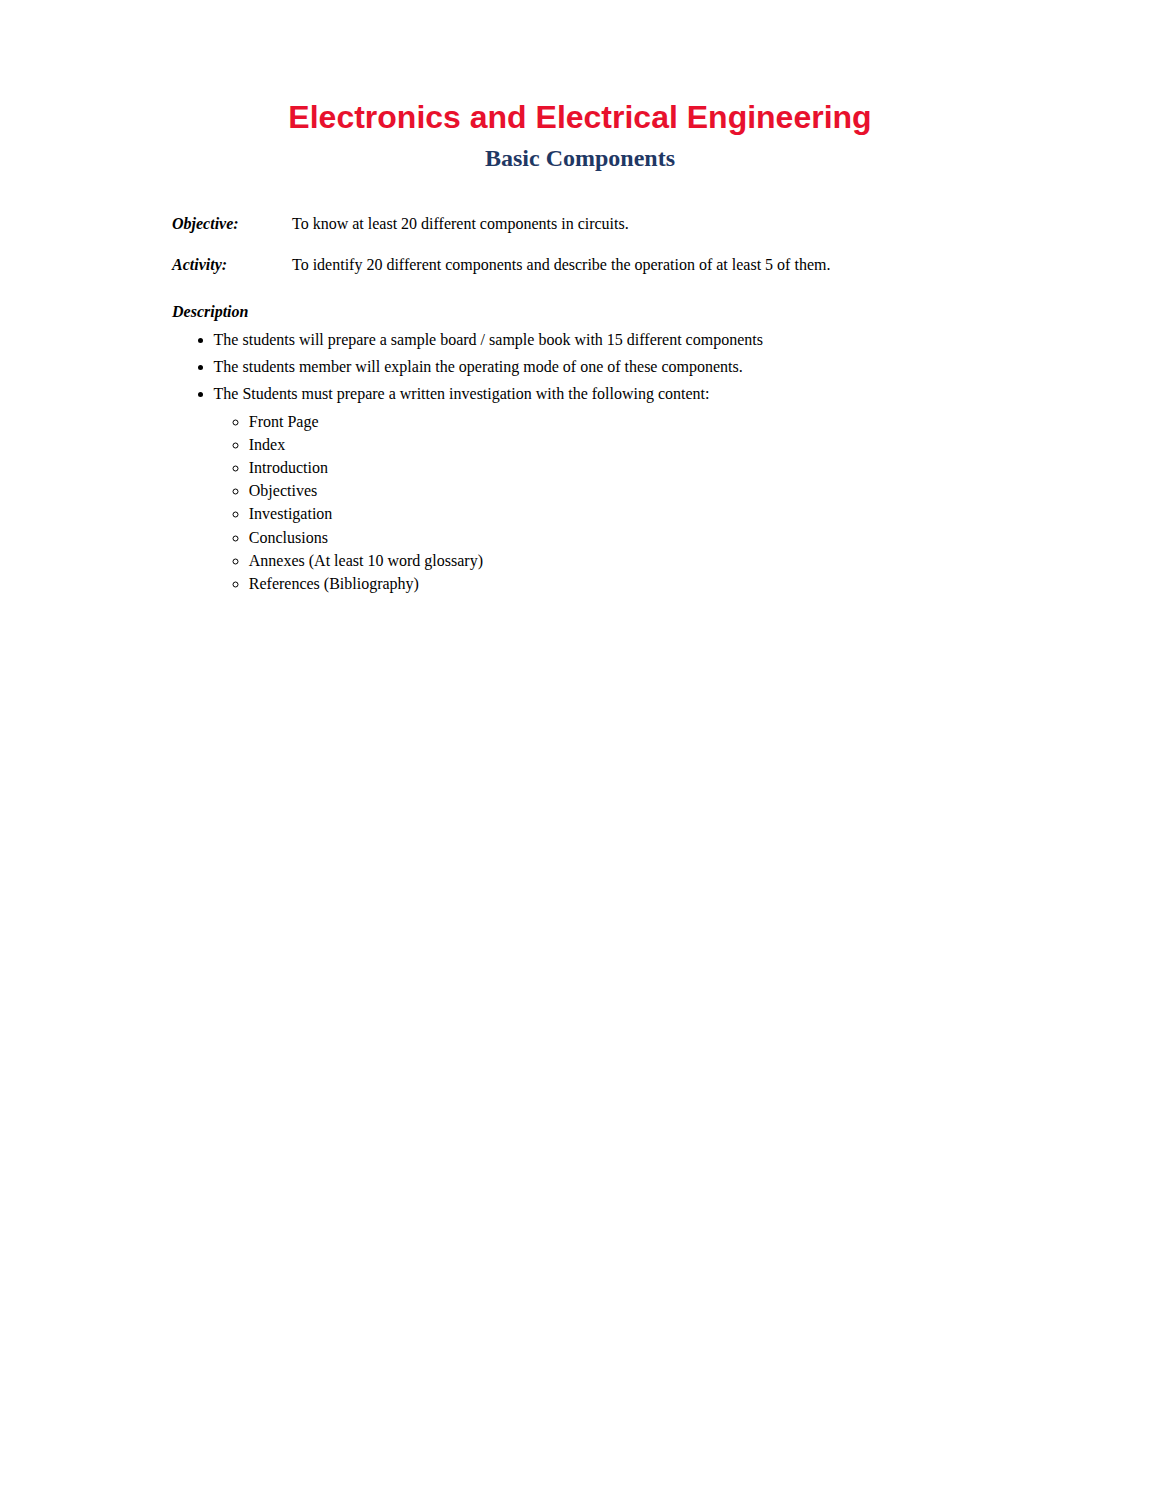Electronics and Electrical Engineering
Basic Components
Objective:
To know at least 20 different components in circuits.
Activity:
To identify 20 different components and describe the operation of at least 5 of them.
Description
The students will prepare a sample board / sample book with 15 different components
The students member will explain the operating mode of one of these components.
The Students must prepare a written investigation with the following content:
Front Page
Index
Introduction
Objectives
Investigation
Conclusions
Annexes (At least 10 word glossary)
References (Bibliography)